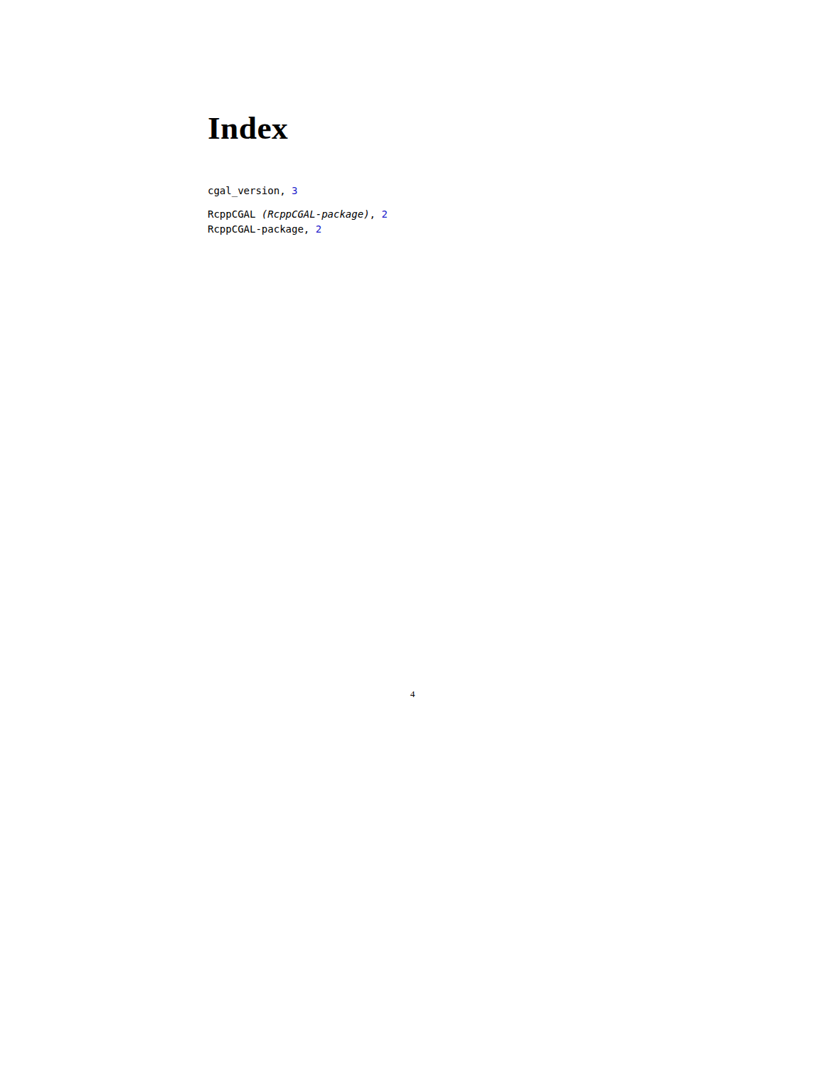Index
cgal_version, 3
RcppCGAL (RcppCGAL-package), 2
RcppCGAL-package, 2
4